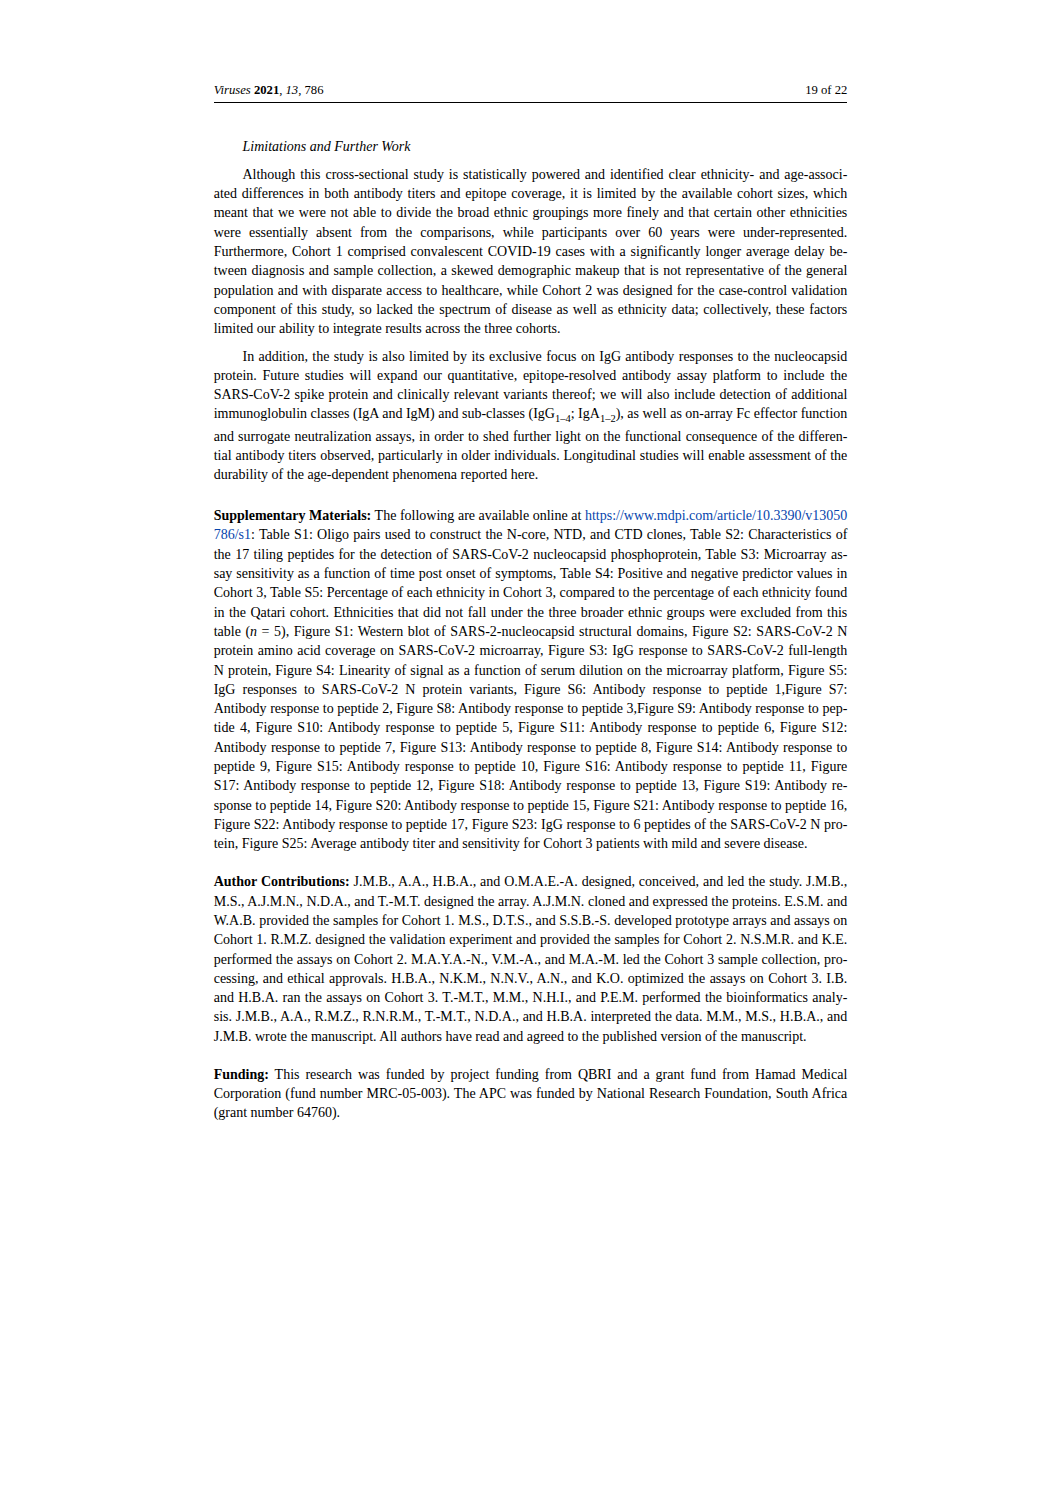Viruses 2021, 13, 786
19 of 22
Limitations and Further Work
Although this cross-sectional study is statistically powered and identified clear ethnicity- and age-associated differences in both antibody titers and epitope coverage, it is limited by the available cohort sizes, which meant that we were not able to divide the broad ethnic groupings more finely and that certain other ethnicities were essentially absent from the comparisons, while participants over 60 years were under-represented. Furthermore, Cohort 1 comprised convalescent COVID-19 cases with a significantly longer average delay between diagnosis and sample collection, a skewed demographic makeup that is not representative of the general population and with disparate access to healthcare, while Cohort 2 was designed for the case-control validation component of this study, so lacked the spectrum of disease as well as ethnicity data; collectively, these factors limited our ability to integrate results across the three cohorts.
In addition, the study is also limited by its exclusive focus on IgG antibody responses to the nucleocapsid protein. Future studies will expand our quantitative, epitope-resolved antibody assay platform to include the SARS-CoV-2 spike protein and clinically relevant variants thereof; we will also include detection of additional immunoglobulin classes (IgA and IgM) and sub-classes (IgG1–4; IgA1–2), as well as on-array Fc effector function and surrogate neutralization assays, in order to shed further light on the functional consequence of the differential antibody titers observed, particularly in older individuals. Longitudinal studies will enable assessment of the durability of the age-dependent phenomena reported here.
Supplementary Materials: The following are available online at https://www.mdpi.com/article/10.3390/v13050786/s1: Table S1: Oligo pairs used to construct the N-core, NTD, and CTD clones, Table S2: Characteristics of the 17 tiling peptides for the detection of SARS-CoV-2 nucleocapsid phosphoprotein, Table S3: Microarray assay sensitivity as a function of time post onset of symptoms, Table S4: Positive and negative predictor values in Cohort 3, Table S5: Percentage of each ethnicity in Cohort 3, compared to the percentage of each ethnicity found in the Qatari cohort. Ethnicities that did not fall under the three broader ethnic groups were excluded from this table (n = 5), Figure S1: Western blot of SARS-2-nucleocapsid structural domains, Figure S2: SARS-CoV-2 N protein amino acid coverage on SARS-CoV-2 microarray, Figure S3: IgG response to SARS-CoV-2 full-length N protein, Figure S4: Linearity of signal as a function of serum dilution on the microarray platform, Figure S5: IgG responses to SARS-CoV-2 N protein variants, Figure S6: Antibody response to peptide 1,Figure S7: Antibody response to peptide 2, Figure S8: Antibody response to peptide 3,Figure S9: Antibody response to peptide 4, Figure S10: Antibody response to peptide 5, Figure S11: Antibody response to peptide 6, Figure S12: Antibody response to peptide 7, Figure S13: Antibody response to peptide 8, Figure S14: Antibody response to peptide 9, Figure S15: Antibody response to peptide 10, Figure S16: Antibody response to peptide 11, Figure S17: Antibody response to peptide 12, Figure S18: Antibody response to peptide 13, Figure S19: Antibody response to peptide 14, Figure S20: Antibody response to peptide 15, Figure S21: Antibody response to peptide 16, Figure S22: Antibody response to peptide 17, Figure S23: IgG response to 6 peptides of the SARS-CoV-2 N protein, Figure S25: Average antibody titer and sensitivity for Cohort 3 patients with mild and severe disease.
Author Contributions: J.M.B., A.A., H.B.A., and O.M.A.E.-A. designed, conceived, and led the study. J.M.B., M.S., A.J.M.N., N.D.A., and T.-M.T. designed the array. A.J.M.N. cloned and expressed the proteins. E.S.M. and W.A.B. provided the samples for Cohort 1. M.S., D.T.S., and S.S.B.-S. developed prototype arrays and assays on Cohort 1. R.M.Z. designed the validation experiment and provided the samples for Cohort 2. N.S.M.R. and K.E. performed the assays on Cohort 2. M.A.Y.A.-N., V.M.-A., and M.A.-M. led the Cohort 3 sample collection, processing, and ethical approvals. H.B.A., N.K.M., N.N.V., A.N., and K.O. optimized the assays on Cohort 3. I.B. and H.B.A. ran the assays on Cohort 3. T.-M.T., M.M., N.H.I., and P.E.M. performed the bioinformatics analysis. J.M.B., A.A., R.M.Z., R.N.R.M., T.-M.T., N.D.A., and H.B.A. interpreted the data. M.M., M.S., H.B.A., and J.M.B. wrote the manuscript. All authors have read and agreed to the published version of the manuscript.
Funding: This research was funded by project funding from QBRI and a grant fund from Hamad Medical Corporation (fund number MRC-05-003). The APC was funded by National Research Foundation, South Africa (grant number 64760).